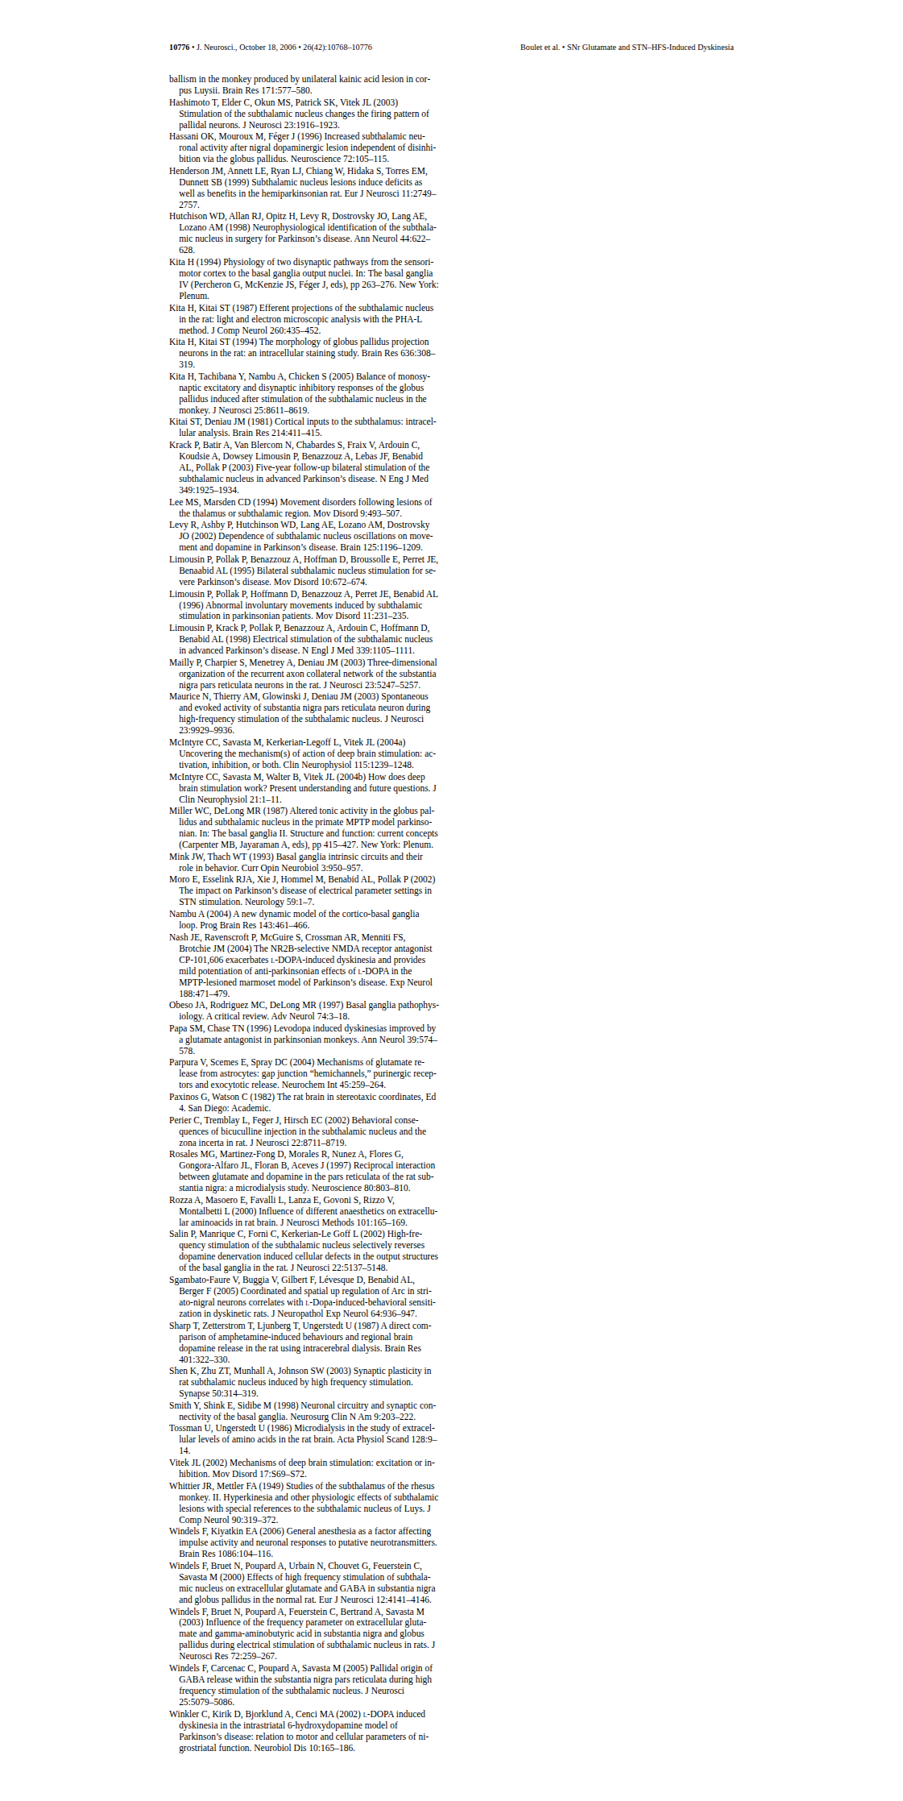10776 • J. Neurosci., October 18, 2006 • 26(42):10768–10776
Boulet et al. • SNr Glutamate and STN–HFS-Induced Dyskinesia
ballism in the monkey produced by unilateral kainic acid lesion in corpus Luysii. Brain Res 171:577–580.
Hashimoto T, Elder C, Okun MS, Patrick SK, Vitek JL (2003) Stimulation of the subthalamic nucleus changes the firing pattern of pallidal neurons. J Neurosci 23:1916–1923.
Hassani OK, Mouroux M, Féger J (1996) Increased subthalamic neuronal activity after nigral dopaminergic lesion independent of disinhibition via the globus pallidus. Neuroscience 72:105–115.
Henderson JM, Annett LE, Ryan LJ, Chiang W, Hidaka S, Torres EM, Dunnett SB (1999) Subthalamic nucleus lesions induce deficits as well as benefits in the hemiparkinsonian rat. Eur J Neurosci 11:2749–2757.
Hutchison WD, Allan RJ, Opitz H, Levy R, Dostrovsky JO, Lang AE, Lozano AM (1998) Neurophysiological identification of the subthalamic nucleus in surgery for Parkinson’s disease. Ann Neurol 44:622–628.
Kita H (1994) Physiology of two disynaptic pathways from the sensorimotor cortex to the basal ganglia output nuclei. In: The basal ganglia IV (Percheron G, McKenzie JS, Féger J, eds), pp 263–276. New York: Plenum.
Kita H, Kitai ST (1987) Efferent projections of the subthalamic nucleus in the rat: light and electron microscopic analysis with the PHA-L method. J Comp Neurol 260:435–452.
Kita H, Kitai ST (1994) The morphology of globus pallidus projection neurons in the rat: an intracellular staining study. Brain Res 636:308–319.
Kita H, Tachibana Y, Nambu A, Chicken S (2005) Balance of monosynaptic excitatory and disynaptic inhibitory responses of the globus pallidus induced after stimulation of the subthalamic nucleus in the monkey. J Neurosci 25:8611–8619.
Kitai ST, Deniau JM (1981) Cortical inputs to the subthalamus: intracellular analysis. Brain Res 214:411–415.
Krack P, Batir A, Van Blercom N, Chabardes S, Fraix V, Ardouin C, Koudsie A, Dowsey Limousin P, Benazzouz A, Lebas JF, Benabid AL, Pollak P (2003) Five-year follow-up bilateral stimulation of the subthalamic nucleus in advanced Parkinson’s disease. N Eng J Med 349:1925–1934.
Lee MS, Marsden CD (1994) Movement disorders following lesions of the thalamus or subthalamic region. Mov Disord 9:493–507.
Levy R, Ashby P, Hutchinson WD, Lang AE, Lozano AM, Dostrovsky JO (2002) Dependence of subthalamic nucleus oscillations on movement and dopamine in Parkinson’s disease. Brain 125:1196–1209.
Limousin P, Pollak P, Benazzouz A, Hoffman D, Broussolle E, Perret JE, Benaabid AL (1995) Bilateral subthalamic nucleus stimulation for severe Parkinson’s disease. Mov Disord 10:672–674.
Limousin P, Pollak P, Hoffmann D, Benazzouz A, Perret JE, Benabid AL (1996) Abnormal involuntary movements induced by subthalamic stimulation in parkinsonian patients. Mov Disord 11:231–235.
Limousin P, Krack P, Pollak P, Benazzouz A, Ardouin C, Hoffmann D, Benabid AL (1998) Electrical stimulation of the subthalamic nucleus in advanced Parkinson’s disease. N Engl J Med 339:1105–1111.
Mailly P, Charpier S, Menetrey A, Deniau JM (2003) Three-dimensional organization of the recurrent axon collateral network of the substantia nigra pars reticulata neurons in the rat. J Neurosci 23:5247–5257.
Maurice N, Thierry AM, Glowinski J, Deniau JM (2003) Spontaneous and evoked activity of substantia nigra pars reticulata neuron during high-frequency stimulation of the subthalamic nucleus. J Neurosci 23:9929–9936.
McIntyre CC, Savasta M, Kerkerian-Legoff L, Vitek JL (2004a) Uncovering the mechanism(s) of action of deep brain stimulation: activation, inhibition, or both. Clin Neurophysiol 115:1239–1248.
McIntyre CC, Savasta M, Walter B, Vitek JL (2004b) How does deep brain stimulation work? Present understanding and future questions. J Clin Neurophysiol 21:1–11.
Miller WC, DeLong MR (1987) Altered tonic activity in the globus pallidus and subthalamic nucleus in the primate MPTP model parkinsonian. In: The basal ganglia II. Structure and function: current concepts (Carpenter MB, Jayaraman A, eds), pp 415–427. New York: Plenum.
Mink JW, Thach WT (1993) Basal ganglia intrinsic circuits and their role in behavior. Curr Opin Neurobiol 3:950–957.
Moro E, Esselink RJA, Xie J, Hommel M, Benabid AL, Pollak P (2002) The impact on Parkinson’s disease of electrical parameter settings in STN stimulation. Neurology 59:1–7.
Nambu A (2004) A new dynamic model of the cortico-basal ganglia loop. Prog Brain Res 143:461–466.
Nash JE, Ravenscroft P, McGuire S, Crossman AR, Menniti FS, Brotchie JM (2004) The NR2B-selective NMDA receptor antagonist CP-101,606 exacerbates l-DOPA-induced dyskinesia and provides mild potentiation of anti-parkinsonian effects of l-DOPA in the MPTP-lesioned marmoset model of Parkinson’s disease. Exp Neurol 188:471–479.
Obeso JA, Rodriguez MC, DeLong MR (1997) Basal ganglia pathophysiology. A critical review. Adv Neurol 74:3–18.
Papa SM, Chase TN (1996) Levodopa induced dyskinesias improved by a glutamate antagonist in parkinsonian monkeys. Ann Neurol 39:574–578.
Parpura V, Scemes E, Spray DC (2004) Mechanisms of glutamate release from astrocytes: gap junction “hemichannels,” purinergic receptors and exocytotic release. Neurochem Int 45:259–264.
Paxinos G, Watson C (1982) The rat brain in stereotaxic coordinates, Ed 4. San Diego: Academic.
Perier C, Tremblay L, Feger J, Hirsch EC (2002) Behavioral consequences of bicuculline injection in the subthalamic nucleus and the zona incerta in rat. J Neurosci 22:8711–8719.
Rosales MG, Martinez-Fong D, Morales R, Nunez A, Flores G, Gongora-Alfaro JL, Floran B, Aceves J (1997) Reciprocal interaction between glutamate and dopamine in the pars reticulata of the rat substantia nigra: a microdialysis study. Neuroscience 80:803–810.
Rozza A, Masoero E, Favalli L, Lanza E, Govoni S, Rizzo V, Montalbetti L (2000) Influence of different anaesthetics on extracellular aminoacids in rat brain. J Neurosci Methods 101:165–169.
Salin P, Manrique C, Forni C, Kerkerian-Le Goff L (2002) High-frequency stimulation of the subthalamic nucleus selectively reverses dopamine denervation induced cellular defects in the output structures of the basal ganglia in the rat. J Neurosci 22:5137–5148.
Sgambato-Faure V, Buggia V, Gilbert F, Lévesque D, Benabid AL, Berger F (2005) Coordinated and spatial up regulation of Arc in striato-nigral neurons correlates with l-Dopa-induced-behavioral sensitization in dyskinetic rats. J Neuropathol Exp Neurol 64:936–947.
Sharp T, Zetterstrom T, Ljunberg T, Ungerstedt U (1987) A direct comparison of amphetamine-induced behaviours and regional brain dopamine release in the rat using intracerebral dialysis. Brain Res 401:322–330.
Shen K, Zhu ZT, Munhall A, Johnson SW (2003) Synaptic plasticity in rat subthalamic nucleus induced by high frequency stimulation. Synapse 50:314–319.
Smith Y, Shink E, Sidibe M (1998) Neuronal circuitry and synaptic connectivity of the basal ganglia. Neurosurg Clin N Am 9:203–222.
Tossman U, Ungerstedt U (1986) Microdialysis in the study of extracellular levels of amino acids in the rat brain. Acta Physiol Scand 128:9–14.
Vitek JL (2002) Mechanisms of deep brain stimulation: excitation or inhibition. Mov Disord 17:S69–S72.
Whittier JR, Mettler FA (1949) Studies of the subthalamus of the rhesus monkey. II. Hyperkinesia and other physiologic effects of subthalamic lesions with special references to the subthalamic nucleus of Luys. J Comp Neurol 90:319–372.
Windels F, Kiyatkin EA (2006) General anesthesia as a factor affecting impulse activity and neuronal responses to putative neurotransmitters. Brain Res 1086:104–116.
Windels F, Bruet N, Poupard A, Urbain N, Chouvet G, Feuerstein C, Savasta M (2000) Effects of high frequency stimulation of subthalamic nucleus on extracellular glutamate and GABA in substantia nigra and globus pallidus in the normal rat. Eur J Neurosci 12:4141–4146.
Windels F, Bruet N, Poupard A, Feuerstein C, Bertrand A, Savasta M (2003) Influence of the frequency parameter on extracellular glutamate and gamma-aminobutyric acid in substantia nigra and globus pallidus during electrical stimulation of subthalamic nucleus in rats. J Neurosci Res 72:259–267.
Windels F, Carcenac C, Poupard A, Savasta M (2005) Pallidal origin of GABA release within the substantia nigra pars reticulata during high frequency stimulation of the subthalamic nucleus. J Neurosci 25:5079–5086.
Winkler C, Kirik D, Bjorklund A, Cenci MA (2002) l-DOPA induced dyskinesia in the intrastriatal 6-hydroxydopamine model of Parkinson’s disease: relation to motor and cellular parameters of nigrostriatal function. Neurobiol Dis 10:165–186.